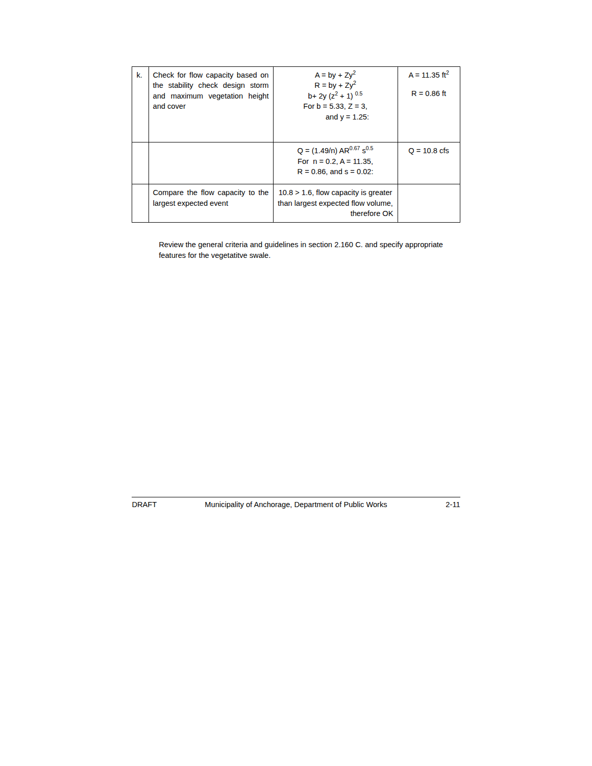| k. | Check for flow capacity based on the stability check design storm and maximum vegetation height and cover | A = by + Zy 2 R = by + Zy 2 b+ 2y (z 2 + 1) 0.5 For b = 5.33, Z = 3, and y = 1.25: | A = 11.35 ft 2 R = 0.86 ft |
| | | Q = (1.49/n) AR 0.67 s 0.5 For n = 0.2, A = 11.35, R = 0.86, and s = 0.02: | Q = 10.8 cfs |
| | Compare the flow capacity to the largest expected event | 10.8 > 1.6, flow capacity is greater than largest expected flow volume, therefore OK | |
Review the general criteria and guidelines in section 2.160 C. and specify appropriate features for the vegetatitve swale.
DRAFT
Municipality of Anchorage, Department of Public Works
2-11